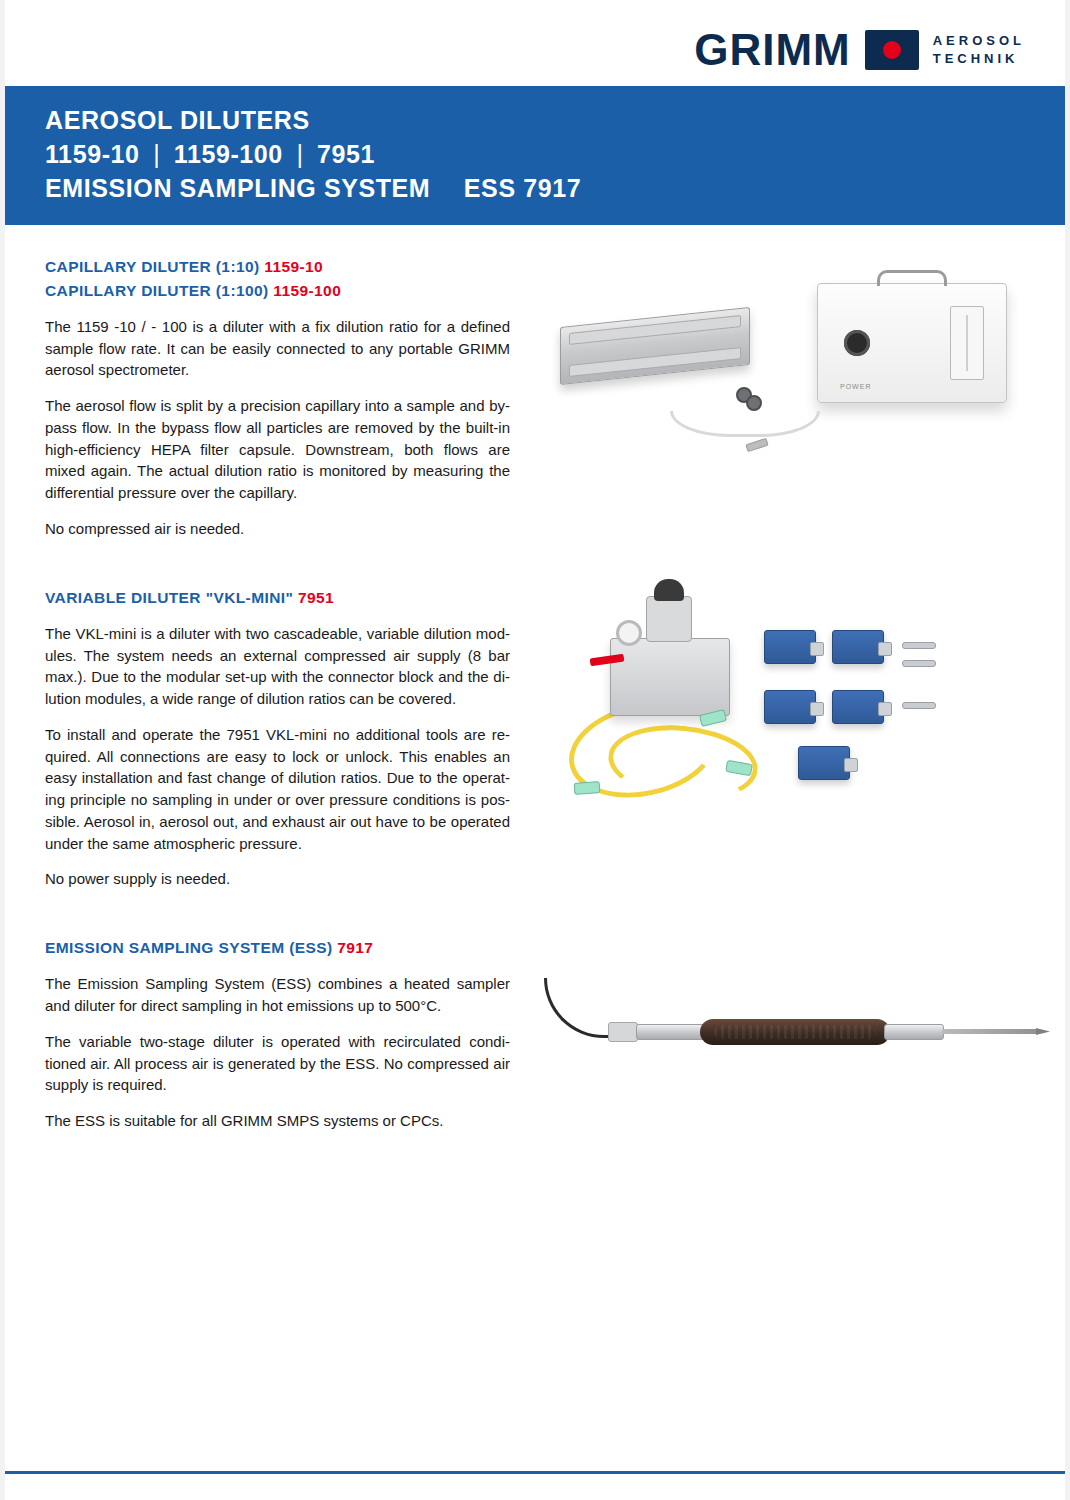GRIMM Aerosol
Technik
Aerosol Diluters
1159-10 | 1159-100 | 7951
Emission Sampling System ESS 7917
Capillary Diluter (1:10) 1159-10
Capillary Diluter (1:100) 1159-100
The 1159 -10 / - 100 is a diluter with a fix dilution ratio for a defined sample flow rate. It can be easily connected to any portable GRIMM aerosol spectrometer.
The aerosol flow is split by a precision capillary into a sample and bypass flow. In the bypass flow all particles are removed by the built-in high-efficiency HEPA filter capsule. Downstream, both flows are mixed again. The actual dilution ratio is monitored by measuring the differential pressure over the capillary.
No compressed air is needed.
POWER
Variable Diluter "VKL-mini" 7951
The VKL-mini is a diluter with two cascadeable, variable dilution modules. The system needs an external compressed air supply (8 bar max.). Due to the modular set-up with the connector block and the dilution modules, a wide range of dilution ratios can be covered.
To install and operate the 7951 VKL-mini no additional tools are required. All connections are easy to lock or unlock. This enables an easy installation and fast change of dilution ratios. Due to the operating principle no sampling in under or over pressure conditions is possible. Aerosol in, aerosol out, and exhaust air out have to be operated under the same atmospheric pressure.
No power supply is needed.
Emission Sampling System (ESS) 7917
The Emission Sampling System (ESS) combines a heated sampler and diluter for direct sampling in hot emissions up to 500°C.
The variable two-stage diluter is operated with recirculated conditioned air. All process air is generated by the ESS. No compressed air supply is required.
The ESS is suitable for all GRIMM SMPS systems or CPCs.